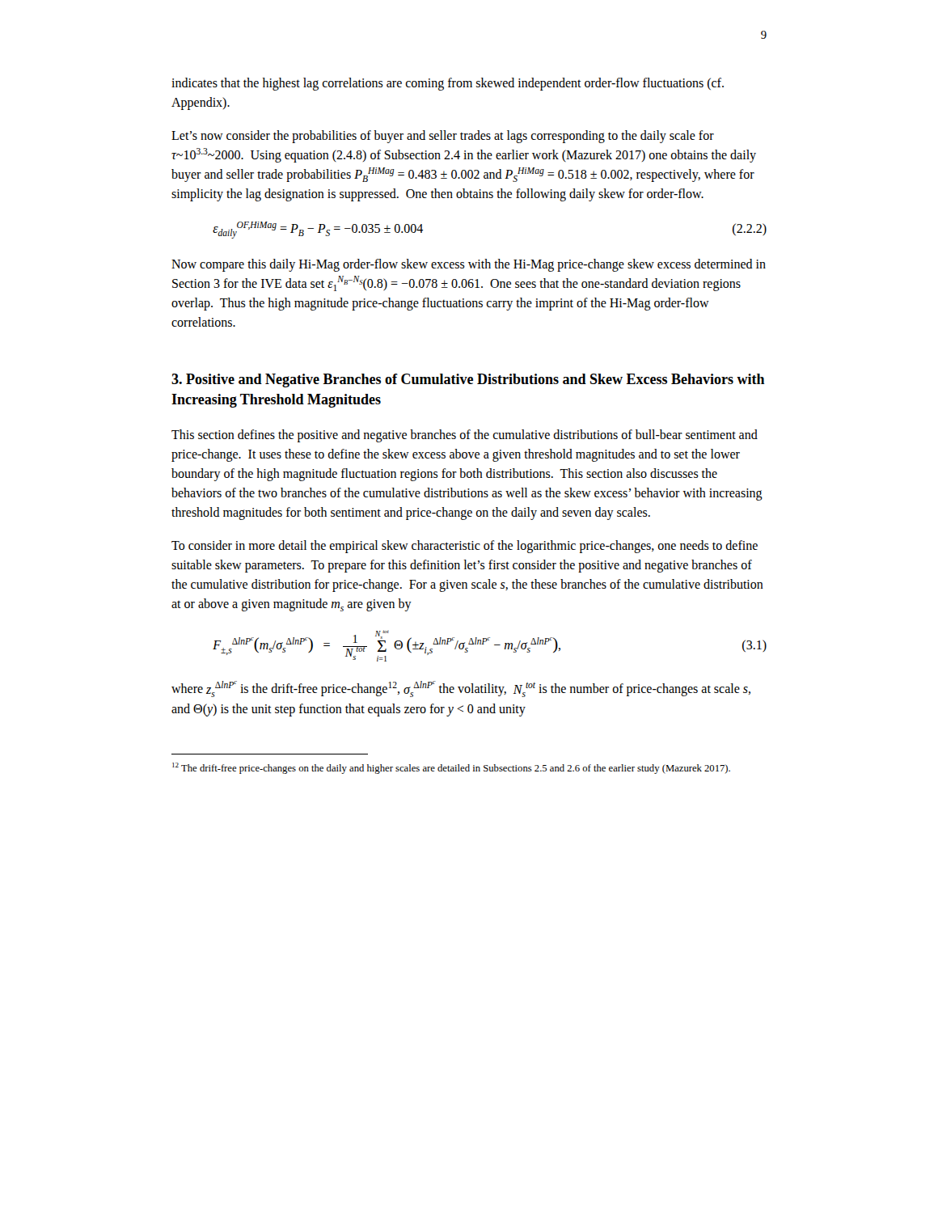9
indicates that the highest lag correlations are coming from skewed independent order-flow fluctuations (cf. Appendix).
Let’s now consider the probabilities of buyer and seller trades at lags corresponding to the daily scale for τ~103.3~2000. Using equation (2.4.8) of Subsection 2.4 in the earlier work (Mazurek 2017) one obtains the daily buyer and seller trade probabilities PBHiMag = 0.483 ± 0.002 and PSHiMag = 0.518 ± 0.002, respectively, where for simplicity the lag designation is suppressed. One then obtains the following daily skew for order-flow.
εdailyOF,HiMag = PB − PS = −0.035 ± 0.004
(2.2.2)
Now compare this daily Hi-Mag order-flow skew excess with the Hi-Mag price-change skew excess determined in Section 3 for the IVE data set ε1NB−NS(0.8) = −0.078 ± 0.061. One sees that the one-standard deviation regions overlap. Thus the high magnitude price-change fluctuations carry the imprint of the Hi-Mag order-flow correlations.
3. Positive and Negative Branches of Cumulative Distributions and Skew Excess Behaviors with Increasing Threshold Magnitudes
This section defines the positive and negative branches of the cumulative distributions of bull-bear sentiment and price-change. It uses these to define the skew excess above a given threshold magnitudes and to set the lower boundary of the high magnitude fluctuation regions for both distributions. This section also discusses the behaviors of the two branches of the cumulative distributions as well as the skew excess’ behavior with increasing threshold magnitudes for both sentiment and price-change on the daily and seven day scales.
To consider in more detail the empirical skew characteristic of the logarithmic price-changes, one needs to define suitable skew parameters. To prepare for this definition let’s first consider the positive and negative branches of the cumulative distribution for price-change. For a given scale s, the these branches of the cumulative distribution at or above a given magnitude ms are given by
F±,sΔlnPc(ms/σsΔlnPc) = 1 Nstot Nstot Σi=1 Θ (±zi,sΔlnPc/σsΔlnPc − ms/σsΔlnPc),
(3.1)
where zsΔlnPc is the drift-free price-change12, σsΔlnPc the volatility, Nstot is the number of price-changes at scale s, and Θ(y) is the unit step function that equals zero for y < 0 and unity
12 The drift-free price-changes on the daily and higher scales are detailed in Subsections 2.5 and 2.6 of the earlier study (Mazurek 2017).